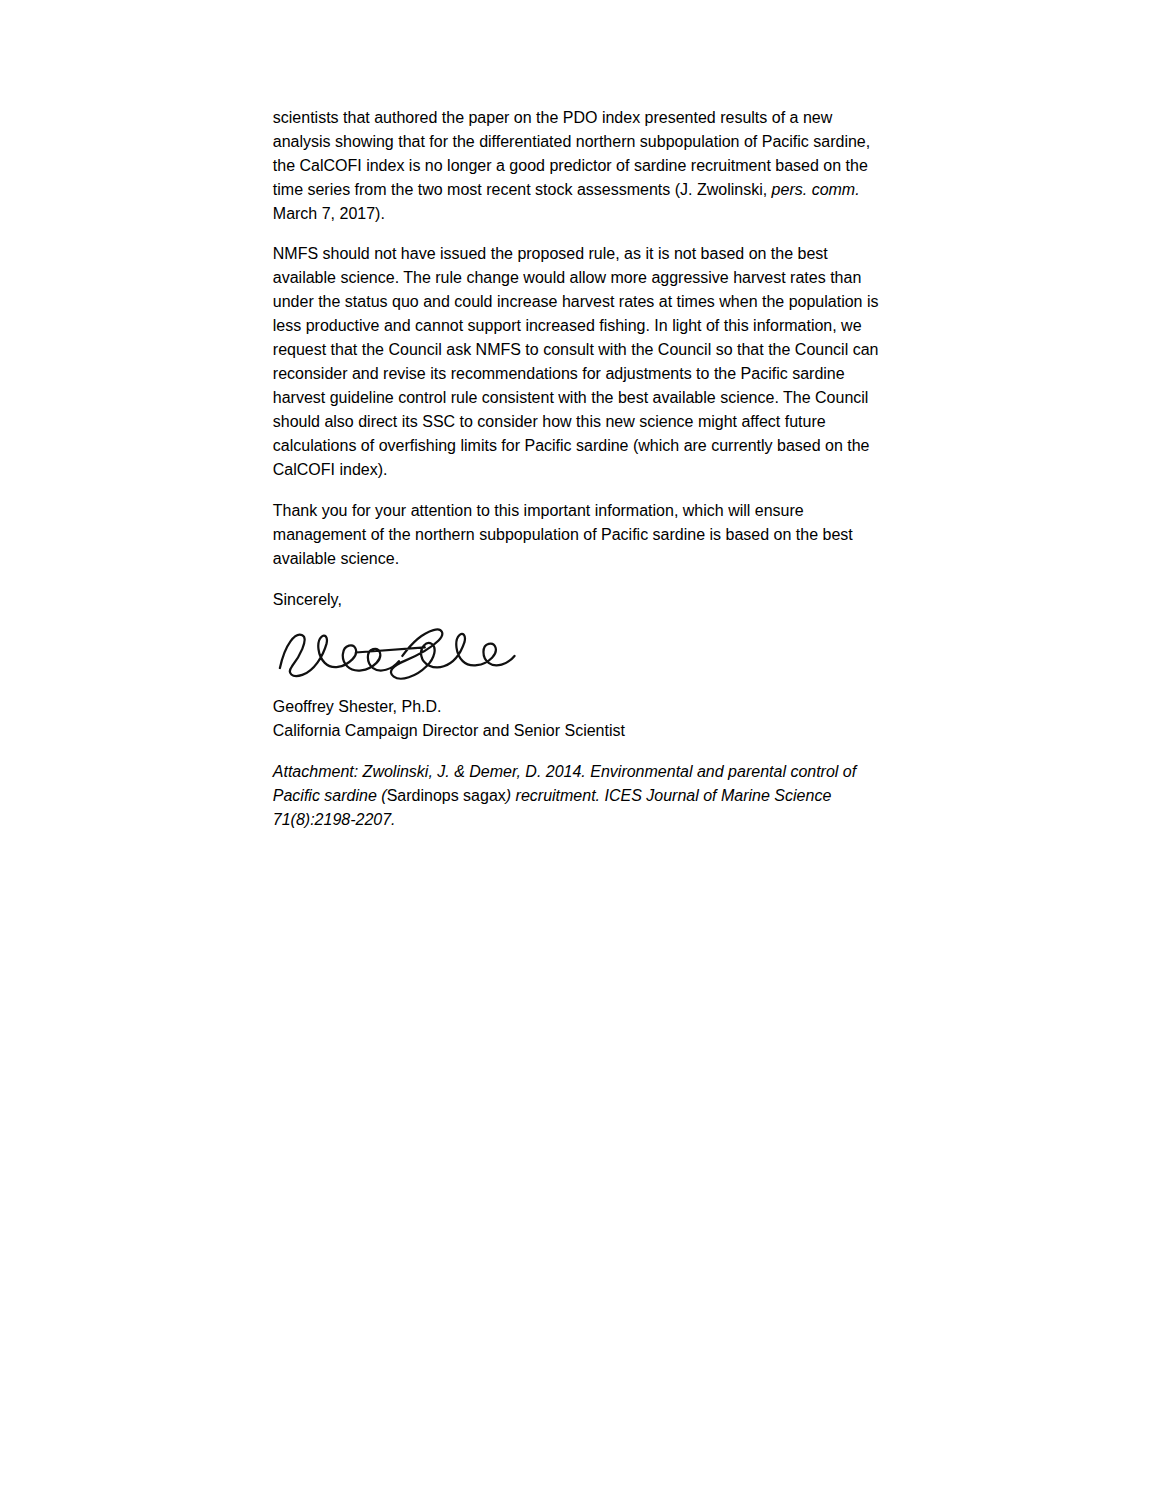scientists that authored the paper on the PDO index presented results of a new analysis showing that for the differentiated northern subpopulation of Pacific sardine, the CalCOFI index is no longer a good predictor of sardine recruitment based on the time series from the two most recent stock assessments (J. Zwolinski, pers. comm. March 7, 2017).
NMFS should not have issued the proposed rule, as it is not based on the best available science. The rule change would allow more aggressive harvest rates than under the status quo and could increase harvest rates at times when the population is less productive and cannot support increased fishing. In light of this information, we request that the Council ask NMFS to consult with the Council so that the Council can reconsider and revise its recommendations for adjustments to the Pacific sardine harvest guideline control rule consistent with the best available science. The Council should also direct its SSC to consider how this new science might affect future calculations of overfishing limits for Pacific sardine (which are currently based on the CalCOFI index).
Thank you for your attention to this important information, which will ensure management of the northern subpopulation of Pacific sardine is based on the best available science.
Sincerely,
Geoffrey Shester, Ph.D.
California Campaign Director and Senior Scientist
Attachment: Zwolinski, J. & Demer, D. 2014. Environmental and parental control of Pacific sardine (Sardinops sagax) recruitment. ICES Journal of Marine Science 71(8):2198-2207.